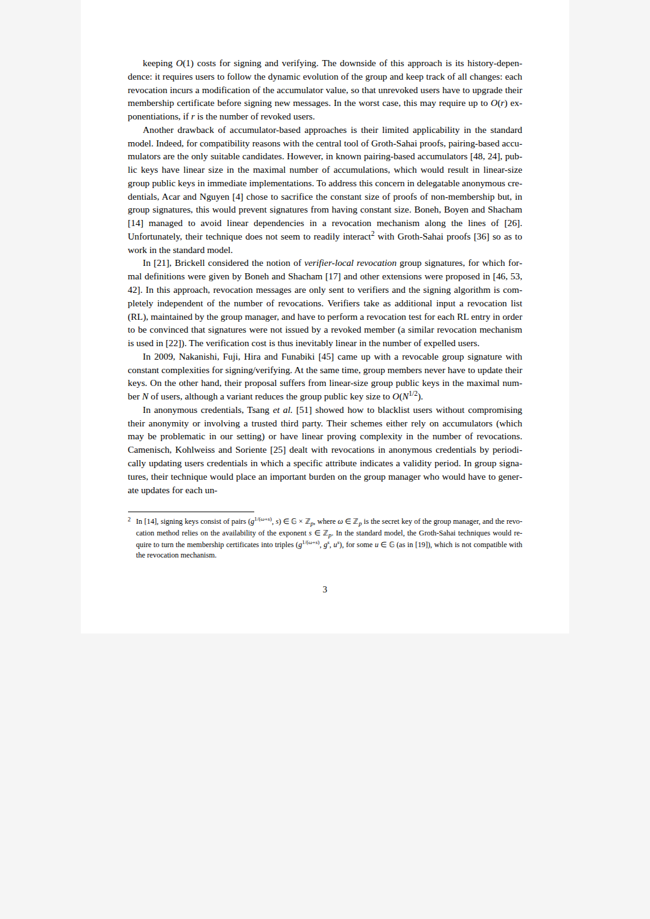keeping O(1) costs for signing and verifying. The downside of this approach is its history-dependence: it requires users to follow the dynamic evolution of the group and keep track of all changes: each revocation incurs a modification of the accumulator value, so that unrevoked users have to upgrade their membership certificate before signing new messages. In the worst case, this may require up to O(r) exponentiations, if r is the number of revoked users.
Another drawback of accumulator-based approaches is their limited applicability in the standard model. Indeed, for compatibility reasons with the central tool of Groth-Sahai proofs, pairing-based accumulators are the only suitable candidates. However, in known pairing-based accumulators [48, 24], public keys have linear size in the maximal number of accumulations, which would result in linear-size group public keys in immediate implementations. To address this concern in delegatable anonymous credentials, Acar and Nguyen [4] chose to sacrifice the constant size of proofs of non-membership but, in group signatures, this would prevent signatures from having constant size. Boneh, Boyen and Shacham [14] managed to avoid linear dependencies in a revocation mechanism along the lines of [26]. Unfortunately, their technique does not seem to readily interact2 with Groth-Sahai proofs [36] so as to work in the standard model.
In [21], Brickell considered the notion of verifier-local revocation group signatures, for which formal definitions were given by Boneh and Shacham [17] and other extensions were proposed in [46, 53, 42]. In this approach, revocation messages are only sent to verifiers and the signing algorithm is completely independent of the number of revocations. Verifiers take as additional input a revocation list (RL), maintained by the group manager, and have to perform a revocation test for each RL entry in order to be convinced that signatures were not issued by a revoked member (a similar revocation mechanism is used in [22]). The verification cost is thus inevitably linear in the number of expelled users.
In 2009, Nakanishi, Fuji, Hira and Funabiki [45] came up with a revocable group signature with constant complexities for signing/verifying. At the same time, group members never have to update their keys. On the other hand, their proposal suffers from linear-size group public keys in the maximal number N of users, although a variant reduces the group public key size to O(N1/2).
In anonymous credentials, Tsang et al. [51] showed how to blacklist users without compromising their anonymity or involving a trusted third party. Their schemes either rely on accumulators (which may be problematic in our setting) or have linear proving complexity in the number of revocations. Camenisch, Kohlweiss and Soriente [25] dealt with revocations in anonymous credentials by periodically updating users credentials in which a specific attribute indicates a validity period. In group signatures, their technique would place an important burden on the group manager who would have to generate updates for each un-
2 In [14], signing keys consist of pairs (g1/(ω+s), s) ∈ 𝔾 × ℤp, where ω ∈ ℤp is the secret key of the group manager, and the revocation method relies on the availability of the exponent s ∈ ℤp. In the standard model, the Groth-Sahai techniques would require to turn the membership certificates into triples (g1/(ω+s), gs, us), for some u ∈ 𝔾 (as in [19]), which is not compatible with the revocation mechanism.
3